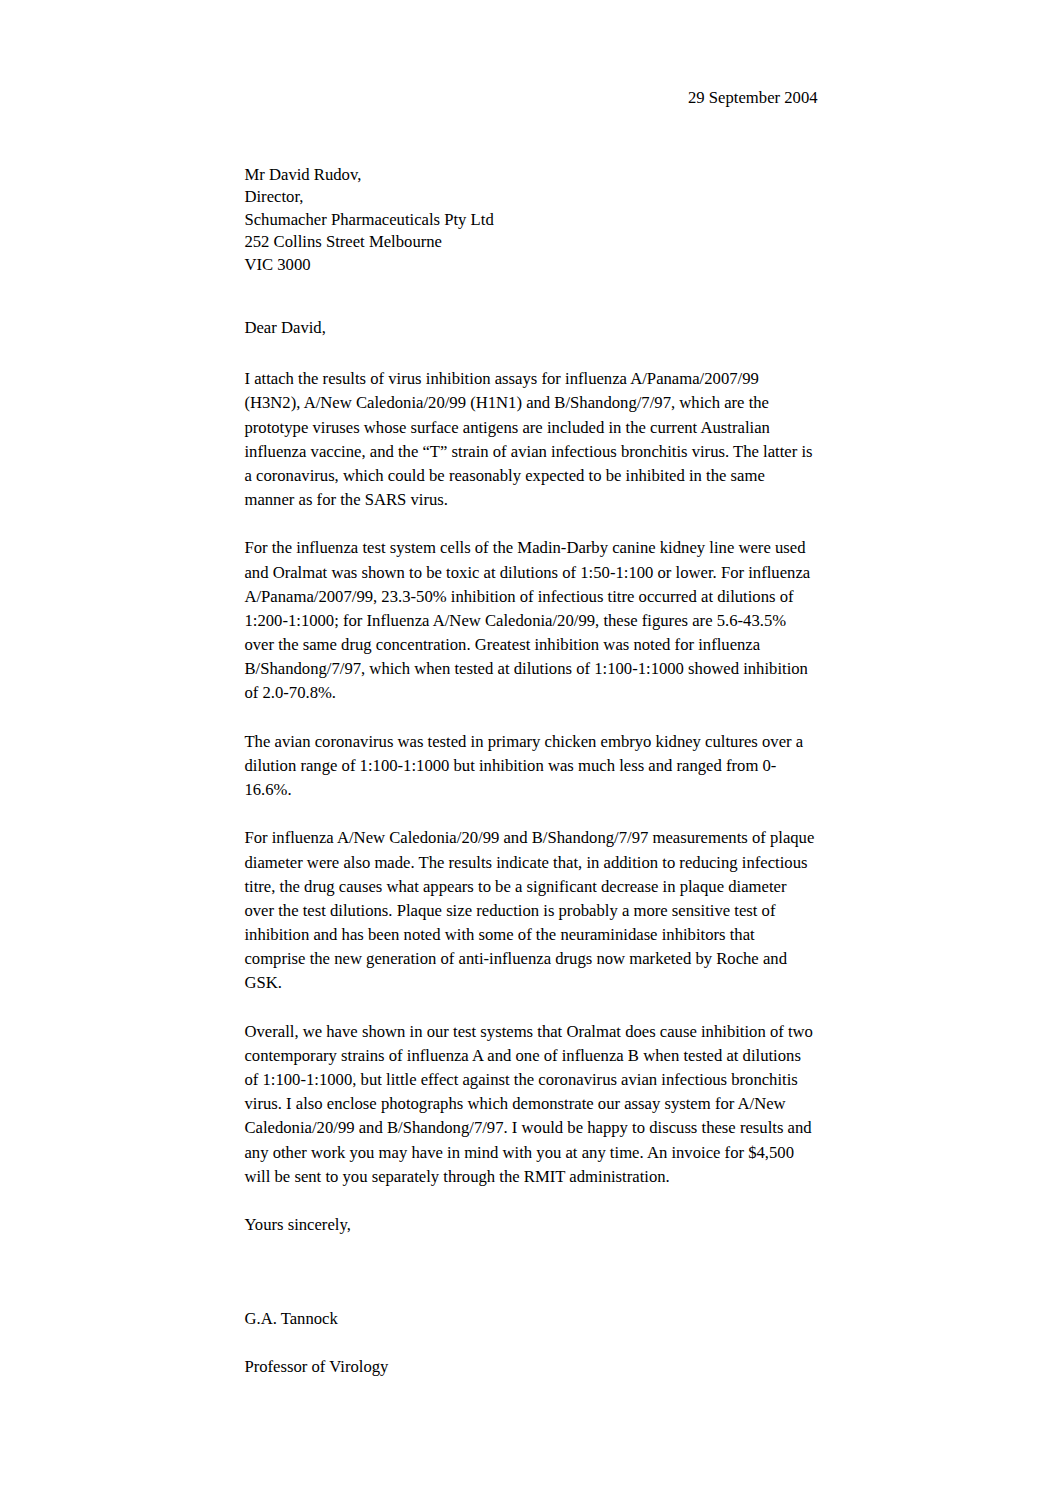29 September 2004
Mr David Rudov,
Director,
Schumacher Pharmaceuticals Pty Ltd
252 Collins Street Melbourne
VIC 3000
Dear David,
I attach the results of virus inhibition assays for influenza A/Panama/2007/99 (H3N2), A/New Caledonia/20/99 (H1N1) and B/Shandong/7/97, which are the prototype viruses whose surface antigens are included in the current Australian influenza vaccine, and the “T” strain of avian infectious bronchitis virus. The latter is a coronavirus, which could be reasonably expected to be inhibited in the same manner as for the SARS virus.
For the influenza test system cells of the Madin-Darby canine kidney line were used and Oralmat was shown to be toxic at dilutions of 1:50-1:100 or lower. For influenza A/Panama/2007/99, 23.3-50% inhibition of infectious titre occurred at dilutions of 1:200-1:1000; for Influenza A/New Caledonia/20/99, these figures are 5.6-43.5% over the same drug concentration. Greatest inhibition was noted for influenza B/Shandong/7/97, which when tested at dilutions of 1:100-1:1000 showed inhibition of 2.0-70.8%.
The avian coronavirus was tested in primary chicken embryo kidney cultures over a dilution range of 1:100-1:1000 but inhibition was much less and ranged from 0-16.6%.
For influenza A/New Caledonia/20/99 and B/Shandong/7/97 measurements of plaque diameter were also made. The results indicate that, in addition to reducing infectious titre, the drug causes what appears to be a significant decrease in plaque diameter over the test dilutions. Plaque size reduction is probably a more sensitive test of inhibition and has been noted with some of the neuraminidase inhibitors that comprise the new generation of anti-influenza drugs now marketed by Roche and GSK.
Overall, we have shown in our test systems that Oralmat does cause inhibition of two contemporary strains of influenza A and one of influenza B when tested at dilutions of 1:100-1:1000, but little effect against the coronavirus avian infectious bronchitis virus. I also enclose photographs which demonstrate our assay system for A/New Caledonia/20/99 and B/Shandong/7/97. I would be happy to discuss these results and any other work you may have in mind with you at any time. An invoice for $4,500 will be sent to you separately through the RMIT administration.
Yours sincerely,
G.A. Tannock
Professor of Virology